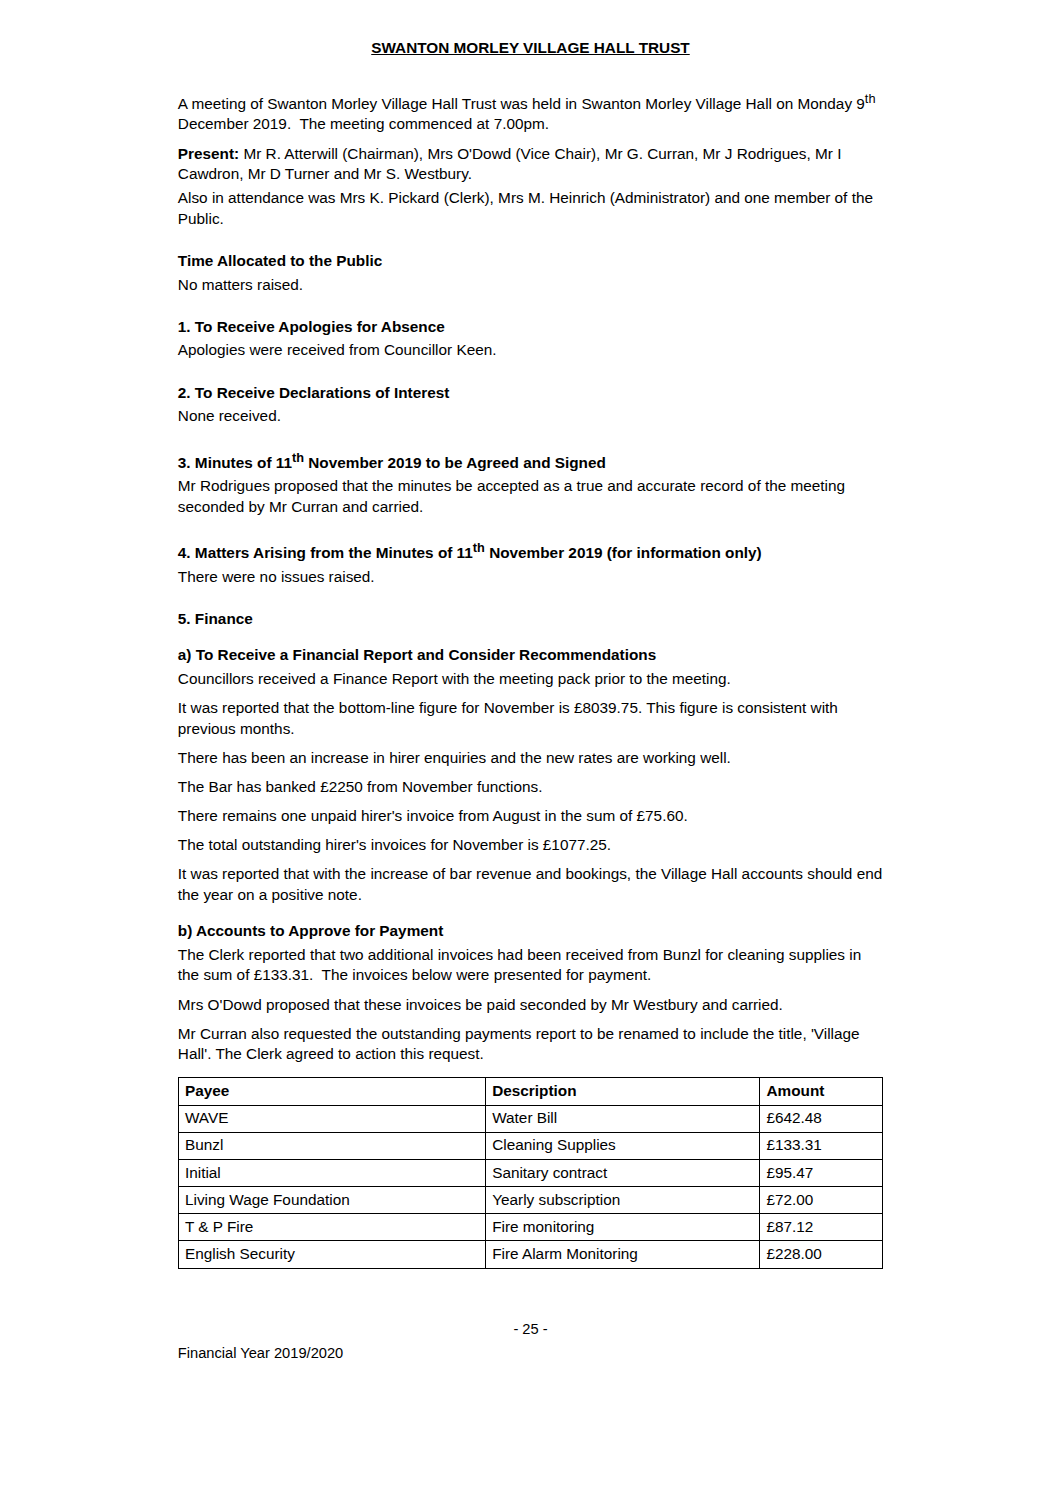SWANTON MORLEY VILLAGE HALL TRUST
A meeting of Swanton Morley Village Hall Trust was held in Swanton Morley Village Hall on Monday 9th December 2019. The meeting commenced at 7.00pm.
Present: Mr R. Atterwill (Chairman), Mrs O'Dowd (Vice Chair), Mr G. Curran, Mr J Rodrigues, Mr I Cawdron, Mr D Turner and Mr S. Westbury.
Also in attendance was Mrs K. Pickard (Clerk), Mrs M. Heinrich (Administrator) and one member of the Public.
Time Allocated to the Public
No matters raised.
1. To Receive Apologies for Absence
Apologies were received from Councillor Keen.
2. To Receive Declarations of Interest
None received.
3. Minutes of 11th November 2019 to be Agreed and Signed
Mr Rodrigues proposed that the minutes be accepted as a true and accurate record of the meeting seconded by Mr Curran and carried.
4. Matters Arising from the Minutes of 11th November 2019 (for information only)
There were no issues raised.
5. Finance
a) To Receive a Financial Report and Consider Recommendations
Councillors received a Finance Report with the meeting pack prior to the meeting.
It was reported that the bottom-line figure for November is £8039.75. This figure is consistent with previous months.
There has been an increase in hirer enquiries and the new rates are working well.
The Bar has banked £2250 from November functions.
There remains one unpaid hirer's invoice from August in the sum of £75.60.
The total outstanding hirer's invoices for November is £1077.25.
It was reported that with the increase of bar revenue and bookings, the Village Hall accounts should end the year on a positive note.
b) Accounts to Approve for Payment
The Clerk reported that two additional invoices had been received from Bunzl for cleaning supplies in the sum of £133.31. The invoices below were presented for payment.
Mrs O'Dowd proposed that these invoices be paid seconded by Mr Westbury and carried.
Mr Curran also requested the outstanding payments report to be renamed to include the title, 'Village Hall'. The Clerk agreed to action this request.
| Payee | Description | Amount |
| --- | --- | --- |
| WAVE | Water Bill | £642.48 |
| Bunzl | Cleaning Supplies | £133.31 |
| Initial | Sanitary contract | £95.47 |
| Living Wage Foundation | Yearly subscription | £72.00 |
| T & P Fire | Fire monitoring | £87.12 |
| English Security | Fire Alarm Monitoring | £228.00 |
- 25 -
Financial Year 2019/2020